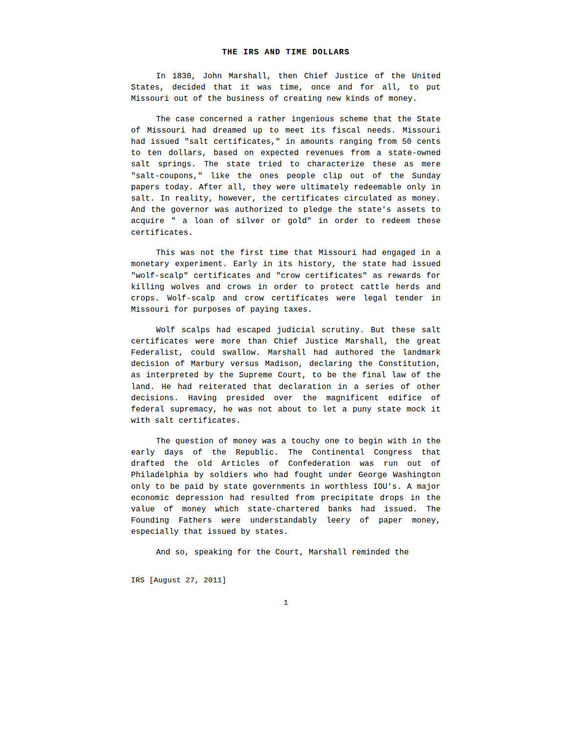THE IRS AND TIME DOLLARS
In 1830, John Marshall, then Chief Justice of the United States, decided that it was time, once and for all, to put Missouri out of the business of creating new kinds of money.
The case concerned a rather ingenious scheme that the State of Missouri had dreamed up to meet its fiscal needs. Missouri had issued "salt certificates," in amounts ranging from 50 cents to ten dollars, based on expected revenues from a state-owned salt springs. The state tried to characterize these as mere "salt-coupons," like the ones people clip out of the Sunday papers today. After all, they were ultimately redeemable only in salt. In reality, however, the certificates circulated as money. And the governor was authorized to pledge the state's assets to acquire " a loan of silver or gold" in order to redeem these certificates.
This was not the first time that Missouri had engaged in a monetary experiment. Early in its history, the state had issued "wolf-scalp" certificates and "crow certificates" as rewards for killing wolves and crows in order to protect cattle herds and crops. Wolf-scalp and crow certificates were legal tender in Missouri for purposes of paying taxes.
Wolf scalps had escaped judicial scrutiny. But these salt certificates were more than Chief Justice Marshall, the great Federalist, could swallow. Marshall had authored the landmark decision of Marbury versus Madison, declaring the Constitution, as interpreted by the Supreme Court, to be the final law of the land. He had reiterated that declaration in a series of other decisions. Having presided over the magnificent edifice of federal supremacy, he was not about to let a puny state mock it with salt certificates.
The question of money was a touchy one to begin with in the early days of the Republic. The Continental Congress that drafted the old Articles of Confederation was run out of Philadelphia by soldiers who had fought under George Washington only to be paid by state governments in worthless IOU's. A major economic depression had resulted from precipitate drops in the value of money which state-chartered banks had issued. The Founding Fathers were understandably leery of paper money, especially that issued by states.
And so, speaking for the Court, Marshall reminded the
IRS [August 27, 2011]
1